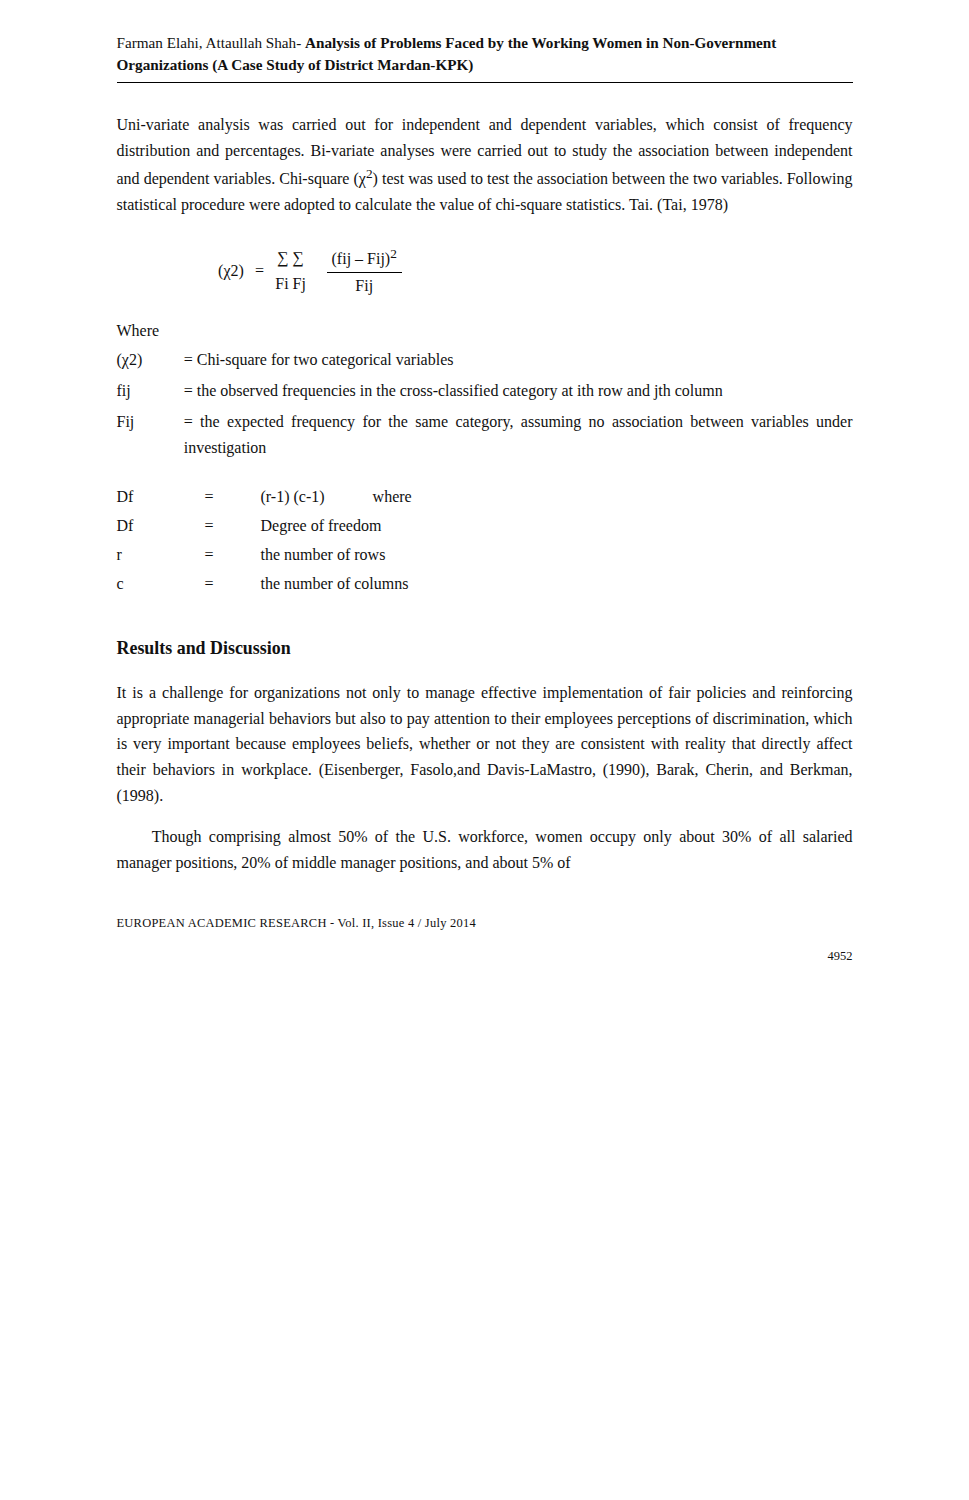Farman Elahi, Attaullah Shah- Analysis of Problems Faced by the Working Women in Non-Government Organizations (A Case Study of District Mardan-KPK)
Uni-variate analysis was carried out for independent and dependent variables, which consist of frequency distribution and percentages. Bi-variate analyses were carried out to study the association between independent and dependent variables. Chi-square (χ2) test was used to test the association between the two variables. Following statistical procedure were adopted to calculate the value of chi-square statistics. Tai. (Tai, 1978)
| (χ2) | = | ∑ ∑ Fi Fj | (fij – Fij) 2 Fij |
Where
(χ2)
= Chi-square for two categorical variables
fij
= the observed frequencies in the cross-classified category at ith row and jth column
Fij
= the expected frequency for the same category, assuming no association between variables under investigation
| Df | = | (r-1) (c-1) | where |
| Df | = | Degree of freedom |
| r | = | the number of rows |
| c | = | the number of columns |
Results and Discussion
It is a challenge for organizations not only to manage effective implementation of fair policies and reinforcing appropriate managerial behaviors but also to pay attention to their employees perceptions of discrimination, which is very important because employees beliefs, whether or not they are consistent with reality that directly affect their behaviors in workplace. (Eisenberger, Fasolo,and Davis-LaMastro, (1990), Barak, Cherin, and Berkman, (1998).
Though comprising almost 50% of the U.S. workforce, women occupy only about 30% of all salaried manager positions, 20% of middle manager positions, and about 5% of
EUROPEAN ACADEMIC RESEARCH - Vol. II, Issue 4 / July 2014
4952